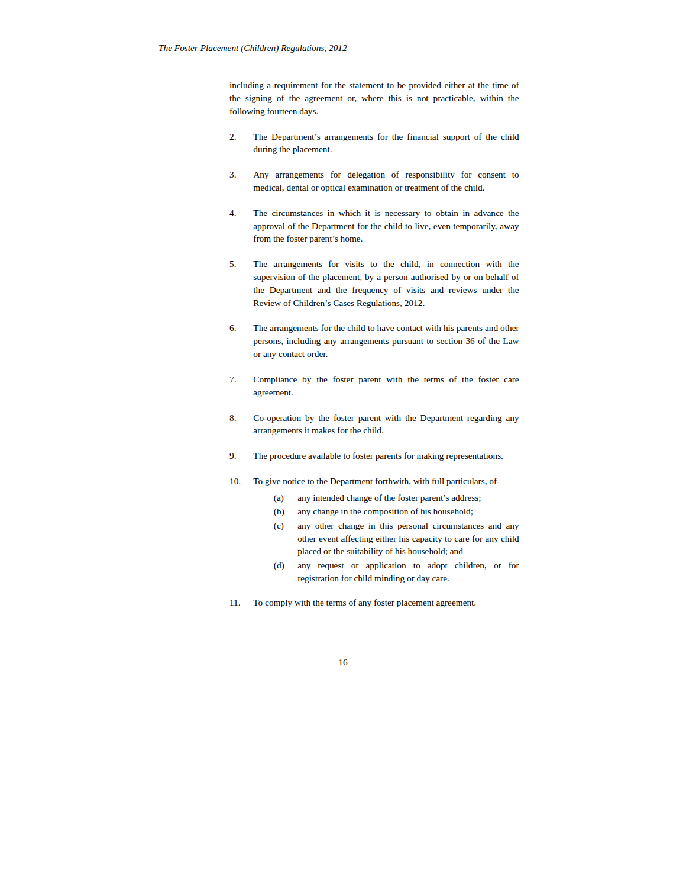The Foster Placement (Children) Regulations, 2012
including a requirement for the statement to be provided either at the time of the signing of the agreement or, where this is not practicable, within the following fourteen days.
2.
The Department’s arrangements for the financial support of the child during the placement.
3.
Any arrangements for delegation of responsibility for consent to medical, dental or optical examination or treatment of the child.
4.
The circumstances in which it is necessary to obtain in advance the approval of the Department for the child to live, even temporarily, away from the foster parent’s home.
5.
The arrangements for visits to the child, in connection with the supervision of the placement, by a person authorised by or on behalf of the Department and the frequency of visits and reviews under the Review of Children’s Cases Regulations, 2012.
6.
The arrangements for the child to have contact with his parents and other persons, including any arrangements pursuant to section 36 of the Law or any contact order.
7.
Compliance by the foster parent with the terms of the foster care agreement.
8.
Co-operation by the foster parent with the Department regarding any arrangements it makes for the child.
9.
The procedure available to foster parents for making representations.
10.
To give notice to the Department forthwith, with full particulars, of-
(a)
any intended change of the foster parent’s address;
(b)
any change in the composition of his household;
(c)
any other change in this personal circumstances and any other event affecting either his capacity to care for any child placed or the suitability of his household; and
(d)
any request or application to adopt children, or for registration for child minding or day care.
11.
To comply with the terms of any foster placement agreement.
16